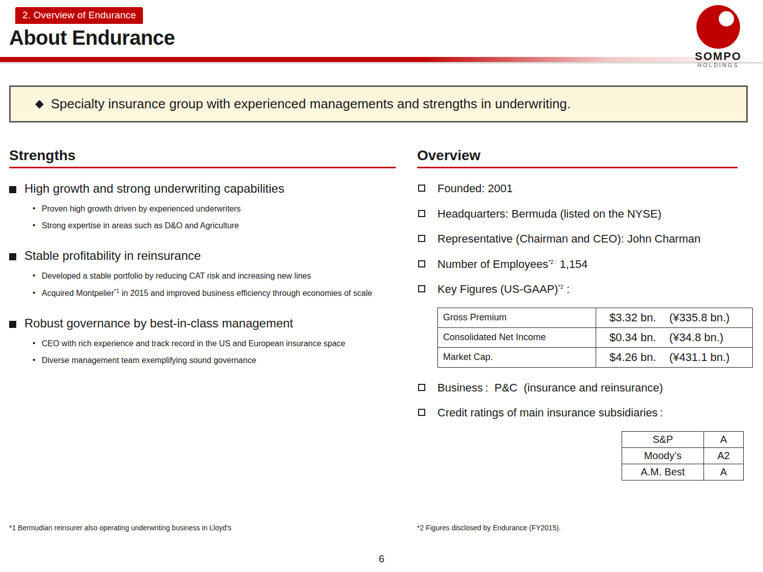2. Overview of Endurance
About Endurance
SOMPO
HOLDINGS
◆Specialty insurance group with experienced managements and strengths in underwriting.
Strengths
High growth and strong underwriting capabilities
Proven high growth driven by experienced underwriters
Strong expertise in areas such as D&O and Agriculture
Stable profitability in reinsurance
Developed a stable portfolio by reducing CAT risk and increasing new lines
Acquired Montpelier*1 in 2015 and improved business efficiency through economies of scale
Robust governance by best-in-class management
CEO with rich experience and track record in the US and European insurance space
Diverse management team exemplifying sound governance
Overview
Founded: 2001
Headquarters: Bermuda (listed on the NYSE)
Representative (Chairman and CEO): John Charman
Number of Employees*2 : 1,154
Key Figures (US-GAAP)*2 :
| Gross Premium | $3.32 bn. (¥335.8 bn.) |
| Consolidated Net Income | $0.34 bn. (¥34.8 bn.) |
| Market Cap. | $4.26 bn. (¥431.1 bn.) |
Business : P&C (insurance and reinsurance)
Credit ratings of main insurance subsidiaries :
| S&P | A |
| Moody’s | A2 |
| A.M. Best | A |
*1 Bermudian reinsurer also operating underwriting business in Lloyd’s
*2 Figures disclosed by Endurance (FY2015).
6